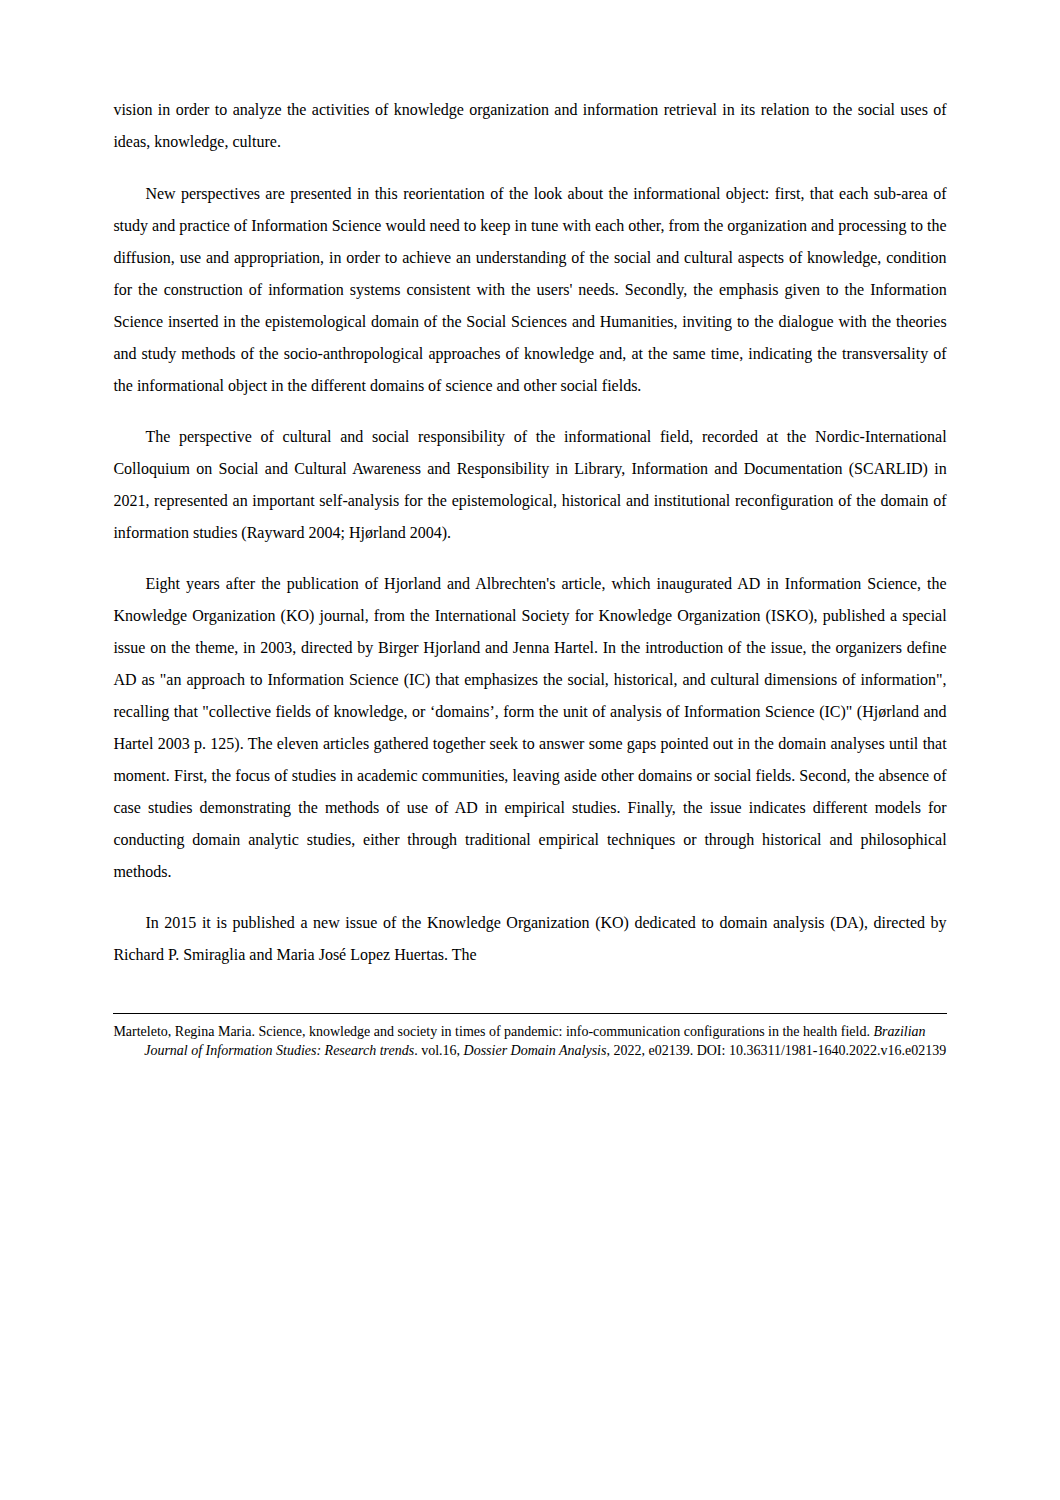vision in order to analyze the activities of knowledge organization and information retrieval in its relation to the social uses of ideas, knowledge, culture.
New perspectives are presented in this reorientation of the look about the informational object: first, that each sub-area of study and practice of Information Science would need to keep in tune with each other, from the organization and processing to the diffusion, use and appropriation, in order to achieve an understanding of the social and cultural aspects of knowledge, condition for the construction of information systems consistent with the users' needs. Secondly, the emphasis given to the Information Science inserted in the epistemological domain of the Social Sciences and Humanities, inviting to the dialogue with the theories and study methods of the socio-anthropological approaches of knowledge and, at the same time, indicating the transversality of the informational object in the different domains of science and other social fields.
The perspective of cultural and social responsibility of the informational field, recorded at the Nordic-International Colloquium on Social and Cultural Awareness and Responsibility in Library, Information and Documentation (SCARLID) in 2021, represented an important self-analysis for the epistemological, historical and institutional reconfiguration of the domain of information studies (Rayward 2004; Hjørland 2004).
Eight years after the publication of Hjorland and Albrechten's article, which inaugurated AD in Information Science, the Knowledge Organization (KO) journal, from the International Society for Knowledge Organization (ISKO), published a special issue on the theme, in 2003, directed by Birger Hjorland and Jenna Hartel. In the introduction of the issue, the organizers define AD as "an approach to Information Science (IC) that emphasizes the social, historical, and cultural dimensions of information", recalling that "collective fields of knowledge, or ‘domains’, form the unit of analysis of Information Science (IC)" (Hjørland and Hartel 2003 p. 125). The eleven articles gathered together seek to answer some gaps pointed out in the domain analyses until that moment. First, the focus of studies in academic communities, leaving aside other domains or social fields. Second, the absence of case studies demonstrating the methods of use of AD in empirical studies. Finally, the issue indicates different models for conducting domain analytic studies, either through traditional empirical techniques or through historical and philosophical methods.
In 2015 it is published a new issue of the Knowledge Organization (KO) dedicated to domain analysis (DA), directed by Richard P. Smiraglia and Maria José Lopez Huertas. The
Marteleto, Regina Maria. Science, knowledge and society in times of pandemic: info-communication configurations in the health field. Brazilian Journal of Information Studies: Research trends. vol.16, Dossier Domain Analysis, 2022, e02139. DOI: 10.36311/1981-1640.2022.v16.e02139